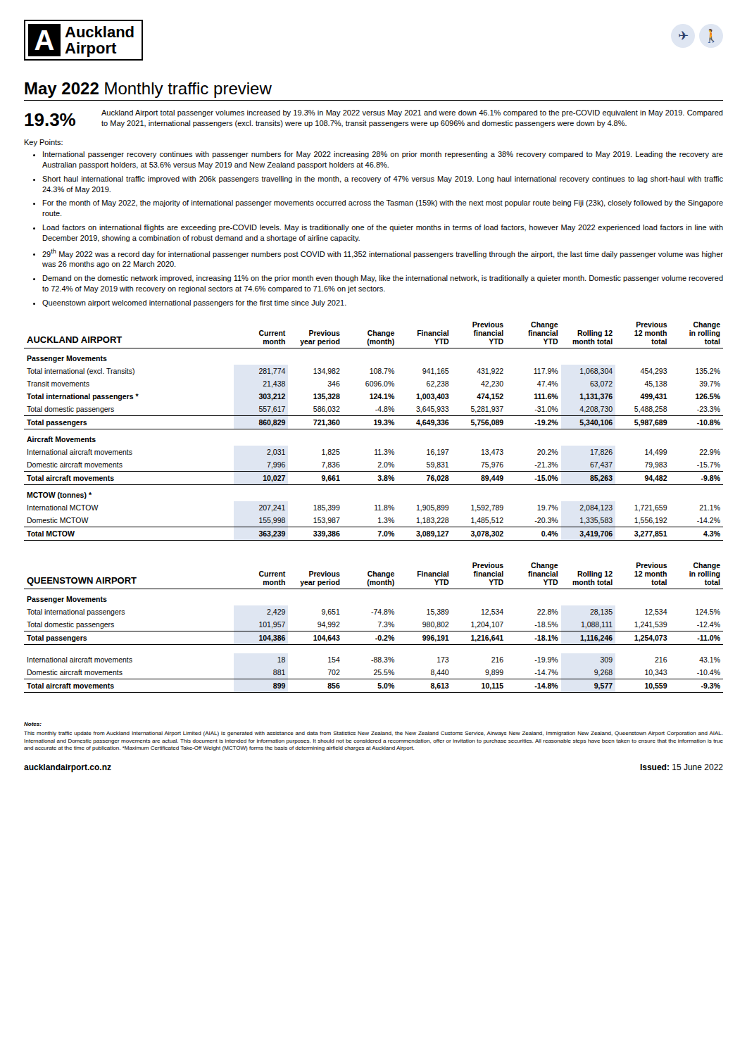AAuckland
Airport
✈🚶
May 2022 Monthly traffic preview
19.3%
Auckland Airport total passenger volumes increased by 19.3% in May 2022 versus May 2021 and were down 46.1% compared to the pre-COVID equivalent in May 2019. Compared to May 2021, international passengers (excl. transits) were up 108.7%, transit passengers were up 6096% and domestic passengers were down by 4.8%.
Key Points:
International passenger recovery continues with passenger numbers for May 2022 increasing 28% on prior month representing a 38% recovery compared to May 2019. Leading the recovery are Australian passport holders, at 53.6% versus May 2019 and New Zealand passport holders at 46.8%.
Short haul international traffic improved with 206k passengers travelling in the month, a recovery of 47% versus May 2019. Long haul international recovery continues to lag short-haul with traffic 24.3% of May 2019.
For the month of May 2022, the majority of international passenger movements occurred across the Tasman (159k) with the next most popular route being Fiji (23k), closely followed by the Singapore route.
Load factors on international flights are exceeding pre-COVID levels. May is traditionally one of the quieter months in terms of load factors, however May 2022 experienced load factors in line with December 2019, showing a combination of robust demand and a shortage of airline capacity.
29th May 2022 was a record day for international passenger numbers post COVID with 11,352 international passengers travelling through the airport, the last time daily passenger volume was higher was 26 months ago on 22 March 2020.
Demand on the domestic network improved, increasing 11% on the prior month even though May, like the international network, is traditionally a quieter month. Domestic passenger volume recovered to 72.4% of May 2019 with recovery on regional sectors at 74.6% compared to 71.6% on jet sectors.
Queenstown airport welcomed international passengers for the first time since July 2021.
| AUCKLAND AIRPORT | Current month | Previous year period | Change (month) | Financial YTD | Previous financial YTD | Change financial YTD | Rolling 12 month total | Previous 12 month total | Change in rolling total |
| --- | --- | --- | --- | --- | --- | --- | --- | --- | --- |
| Passenger Movements |
| Total international (excl. Transits) | 281,774 | 134,982 | 108.7% | 941,165 | 431,922 | 117.9% | 1,068,304 | 454,293 | 135.2% |
| Transit movements | 21,438 | 346 | 6096.0% | 62,238 | 42,230 | 47.4% | 63,072 | 45,138 | 39.7% |
| Total international passengers * | 303,212 | 135,328 | 124.1% | 1,003,403 | 474,152 | 111.6% | 1,131,376 | 499,431 | 126.5% |
| Total domestic passengers | 557,617 | 586,032 | -4.8% | 3,645,933 | 5,281,937 | -31.0% | 4,208,730 | 5,488,258 | -23.3% |
| Total passengers | 860,829 | 721,360 | 19.3% | 4,649,336 | 5,756,089 | -19.2% | 5,340,106 | 5,987,689 | -10.8% |
| Aircraft Movements |
| International aircraft movements | 2,031 | 1,825 | 11.3% | 16,197 | 13,473 | 20.2% | 17,826 | 14,499 | 22.9% |
| Domestic aircraft movements | 7,996 | 7,836 | 2.0% | 59,831 | 75,976 | -21.3% | 67,437 | 79,983 | -15.7% |
| Total aircraft movements | 10,027 | 9,661 | 3.8% | 76,028 | 89,449 | -15.0% | 85,263 | 94,482 | -9.8% |
| MCTOW (tonnes) * |
| International MCTOW | 207,241 | 185,399 | 11.8% | 1,905,899 | 1,592,789 | 19.7% | 2,084,123 | 1,721,659 | 21.1% |
| Domestic MCTOW | 155,998 | 153,987 | 1.3% | 1,183,228 | 1,485,512 | -20.3% | 1,335,583 | 1,556,192 | -14.2% |
| Total MCTOW | 363,239 | 339,386 | 7.0% | 3,089,127 | 3,078,302 | 0.4% | 3,419,706 | 3,277,851 | 4.3% |
| QUEENSTOWN AIRPORT | Current month | Previous year period | Change (month) | Financial YTD | Previous financial YTD | Change financial YTD | Rolling 12 month total | Previous 12 month total | Change in rolling total |
| --- | --- | --- | --- | --- | --- | --- | --- | --- | --- |
| Passenger Movements |
| Total international passengers | 2,429 | 9,651 | -74.8% | 15,389 | 12,534 | 22.8% | 28,135 | 12,534 | 124.5% |
| Total domestic passengers | 101,957 | 94,992 | 7.3% | 980,802 | 1,204,107 | -18.5% | 1,088,111 | 1,241,539 | -12.4% |
| Total passengers | 104,386 | 104,643 | -0.2% | 996,191 | 1,216,641 | -18.1% | 1,116,246 | 1,254,073 | -11.0% |
| International aircraft movements | 18 | 154 | -88.3% | 173 | 216 | -19.9% | 309 | 216 | 43.1% |
| Domestic aircraft movements | 881 | 702 | 25.5% | 8,440 | 9,899 | -14.7% | 9,268 | 10,343 | -10.4% |
| Total aircraft movements | 899 | 856 | 5.0% | 8,613 | 10,115 | -14.8% | 9,577 | 10,559 | -9.3% |
Notes:
This monthly traffic update from Auckland International Airport Limited (AIAL) is generated with assistance and data from Statistics New Zealand, the New Zealand Customs Service, Airways New Zealand, Immigration New Zealand, Queenstown Airport Corporation and AIAL. International and Domestic passenger movements are actual. This document is intended for information purposes. It should not be considered a recommendation, offer or invitation to purchase securities. All reasonable steps have been taken to ensure that the information is true and accurate at the time of publication. *Maximum Certificated Take-Off Weight (MCTOW) forms the basis of determining airfield charges at Auckland Airport.
aucklandairport.co.nz Issued: 15 June 2022